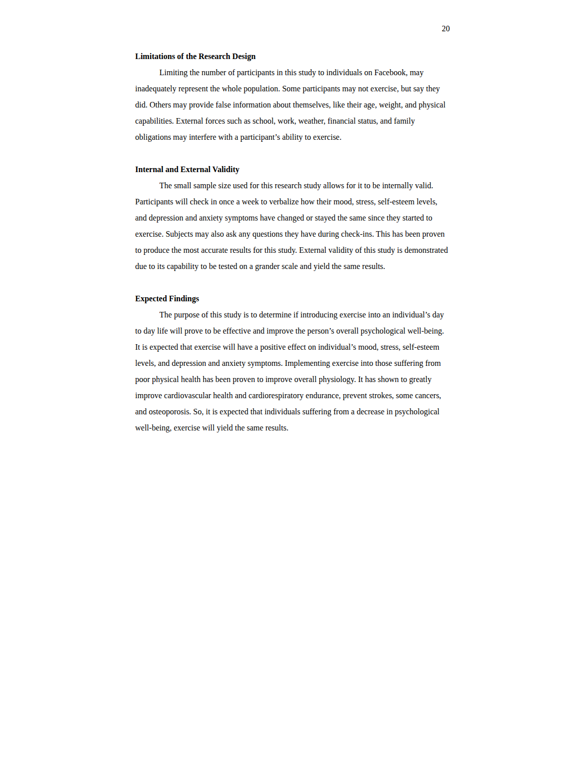20
Limitations of the Research Design
Limiting the number of participants in this study to individuals on Facebook, may inadequately represent the whole population. Some participants may not exercise, but say they did. Others may provide false information about themselves, like their age, weight, and physical capabilities. External forces such as school, work, weather, financial status, and family obligations may interfere with a participant’s ability to exercise.
Internal and External Validity
The small sample size used for this research study allows for it to be internally valid. Participants will check in once a week to verbalize how their mood, stress, self-esteem levels, and depression and anxiety symptoms have changed or stayed the same since they started to exercise. Subjects may also ask any questions they have during check-ins. This has been proven to produce the most accurate results for this study. External validity of this study is demonstrated due to its capability to be tested on a grander scale and yield the same results.
Expected Findings
The purpose of this study is to determine if introducing exercise into an individual’s day to day life will prove to be effective and improve the person’s overall psychological well-being. It is expected that exercise will have a positive effect on individual’s mood, stress, self-esteem levels, and depression and anxiety symptoms. Implementing exercise into those suffering from poor physical health has been proven to improve overall physiology. It has shown to greatly improve cardiovascular health and cardiorespiratory endurance, prevent strokes, some cancers, and osteoporosis. So, it is expected that individuals suffering from a decrease in psychological well-being, exercise will yield the same results.